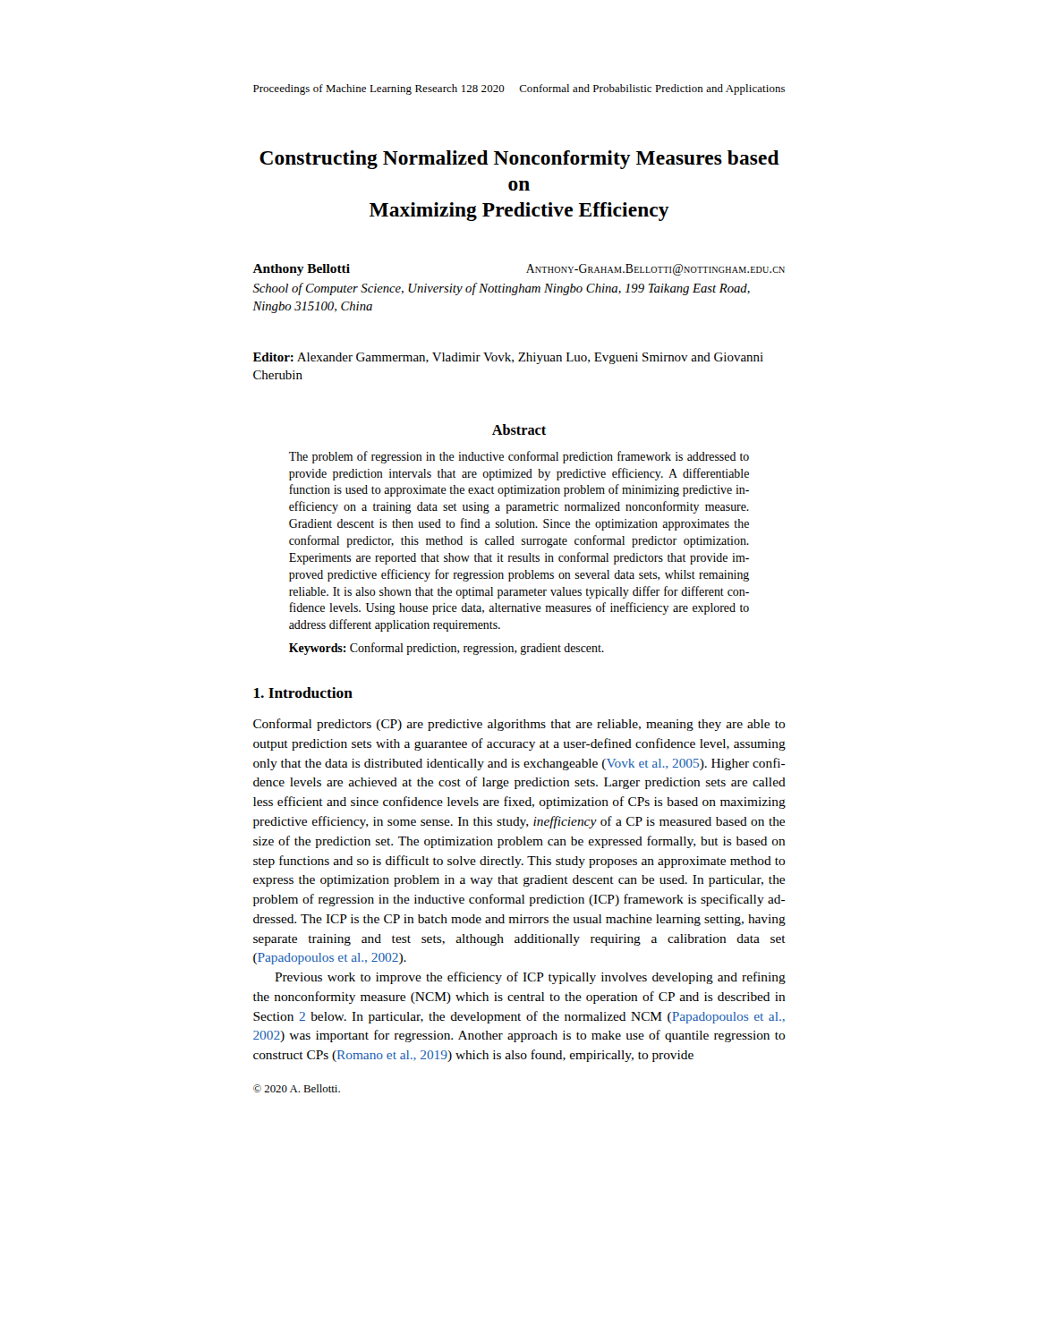Proceedings of Machine Learning Research 128 2020 Conformal and Probabilistic Prediction and Applications
Constructing Normalized Nonconformity Measures based on
Maximizing Predictive Efficiency
Anthony Bellotti Anthony-Graham.Bellotti@nottingham.edu.cn
School of Computer Science, University of Nottingham Ningbo China, 199 Taikang East Road,
Ningbo 315100, China
Editor: Alexander Gammerman, Vladimir Vovk, Zhiyuan Luo, Evgueni Smirnov and Giovanni Cherubin
Abstract
The problem of regression in the inductive conformal prediction framework is addressed to provide prediction intervals that are optimized by predictive efficiency. A differentiable function is used to approximate the exact optimization problem of minimizing predictive inefficiency on a training data set using a parametric normalized nonconformity measure. Gradient descent is then used to find a solution. Since the optimization approximates the conformal predictor, this method is called surrogate conformal predictor optimization. Experiments are reported that show that it results in conformal predictors that provide improved predictive efficiency for regression problems on several data sets, whilst remaining reliable. It is also shown that the optimal parameter values typically differ for different confidence levels. Using house price data, alternative measures of inefficiency are explored to address different application requirements.
Keywords: Conformal prediction, regression, gradient descent.
1. Introduction
Conformal predictors (CP) are predictive algorithms that are reliable, meaning they are able to output prediction sets with a guarantee of accuracy at a user-defined confidence level, assuming only that the data is distributed identically and is exchangeable (Vovk et al., 2005). Higher confidence levels are achieved at the cost of large prediction sets. Larger prediction sets are called less efficient and since confidence levels are fixed, optimization of CPs is based on maximizing predictive efficiency, in some sense. In this study, inefficiency of a CP is measured based on the size of the prediction set. The optimization problem can be expressed formally, but is based on step functions and so is difficult to solve directly. This study proposes an approximate method to express the optimization problem in a way that gradient descent can be used. In particular, the problem of regression in the inductive conformal prediction (ICP) framework is specifically addressed. The ICP is the CP in batch mode and mirrors the usual machine learning setting, having separate training and test sets, although additionally requiring a calibration data set (Papadopoulos et al., 2002).
Previous work to improve the efficiency of ICP typically involves developing and refining the nonconformity measure (NCM) which is central to the operation of CP and is described in Section 2 below. In particular, the development of the normalized NCM (Papadopoulos et al., 2002) was important for regression. Another approach is to make use of quantile regression to construct CPs (Romano et al., 2019) which is also found, empirically, to provide
© 2020 A. Bellotti.